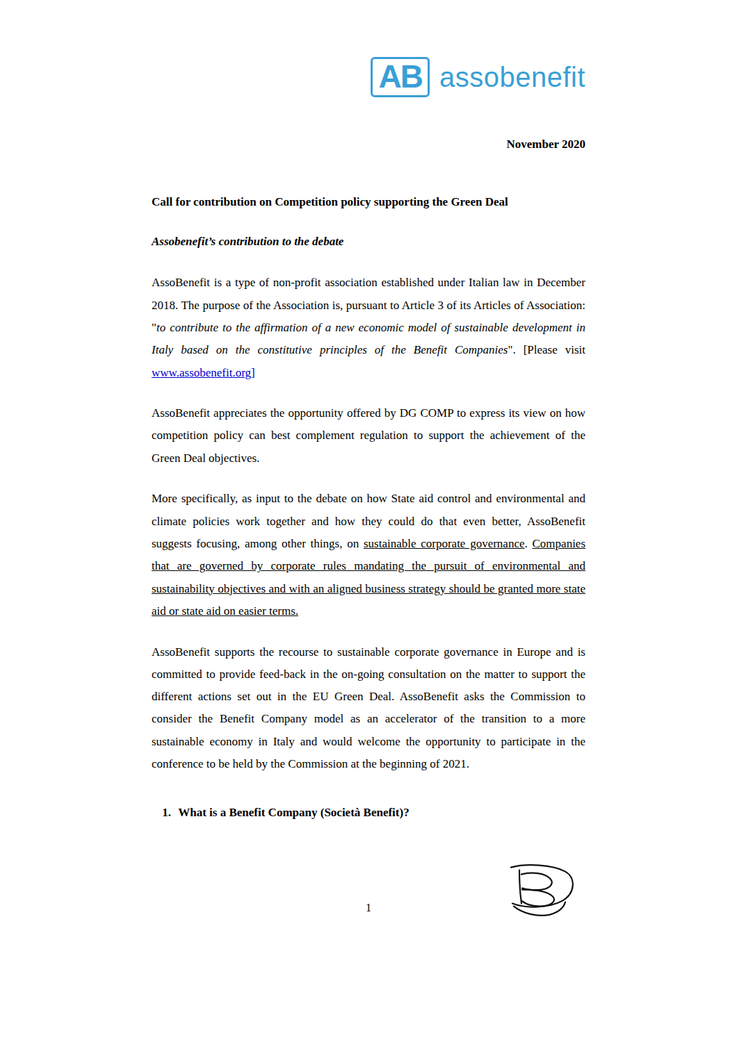AB assobenefit
November 2020
Call for contribution on Competition policy supporting the Green Deal
Assobenefit’s contribution to the debate
AssoBenefit is a type of non-profit association established under Italian law in December 2018. The purpose of the Association is, pursuant to Article 3 of its Articles of Association: "to contribute to the affirmation of a new economic model of sustainable development in Italy based on the constitutive principles of the Benefit Companies". [Please visit www.assobenefit.org]
AssoBenefit appreciates the opportunity offered by DG COMP to express its view on how competition policy can best complement regulation to support the achievement of the Green Deal objectives.
More specifically, as input to the debate on how State aid control and environmental and climate policies work together and how they could do that even better, AssoBenefit suggests focusing, among other things, on sustainable corporate governance. Companies that are governed by corporate rules mandating the pursuit of environmental and sustainability objectives and with an aligned business strategy should be granted more state aid or state aid on easier terms.
AssoBenefit supports the recourse to sustainable corporate governance in Europe and is committed to provide feed-back in the on-going consultation on the matter to support the different actions set out in the EU Green Deal. AssoBenefit asks the Commission to consider the Benefit Company model as an accelerator of the transition to a more sustainable economy in Italy and would welcome the opportunity to participate in the conference to be held by the Commission at the beginning of 2021.
What is a Benefit Company (Società Benefit)?
1